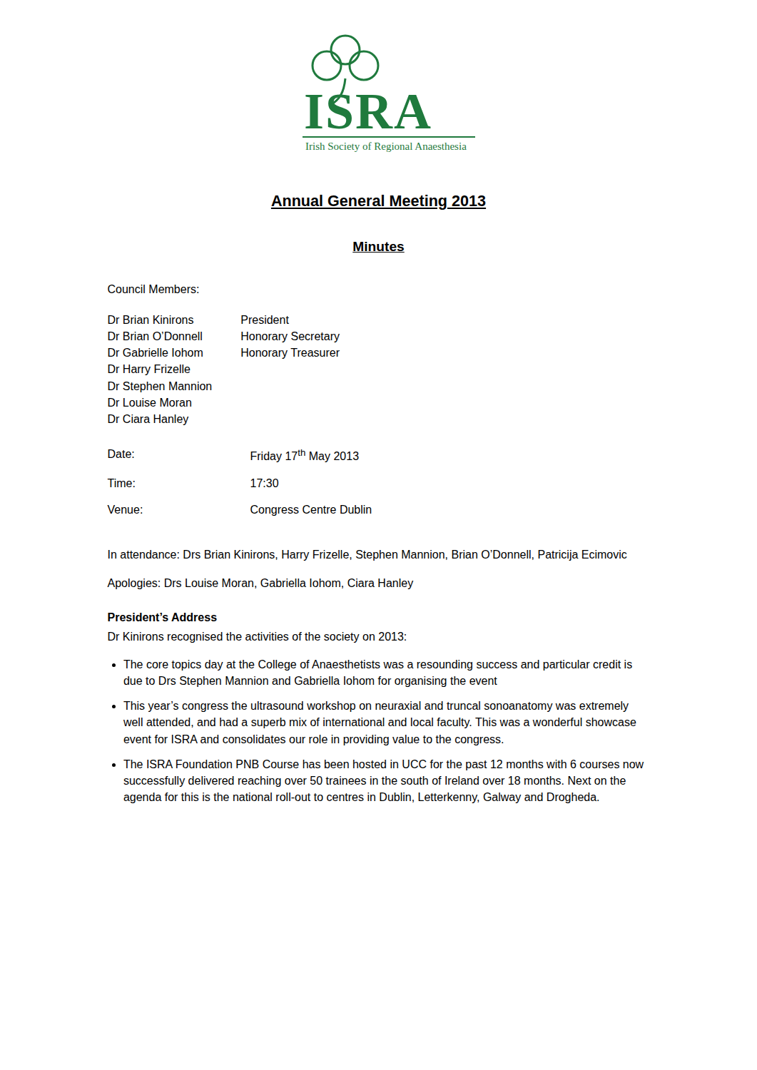ISRA Irish Society of Regional Anaesthesia
Annual General Meeting 2013
Minutes
Council Members:
| Dr Brian Kinirons | President |
| Dr Brian O’Donnell | Honorary Secretary |
| Dr Gabrielle Iohom | Honorary Treasurer |
| Dr Harry Frizelle | |
| Dr Stephen Mannion | |
| Dr Louise Moran | |
| Dr Ciara Hanley | |
| Date: | Friday 17 th May 2013 |
| Time: | 17:30 |
| Venue: | Congress Centre Dublin |
In attendance: Drs Brian Kinirons, Harry Frizelle, Stephen Mannion, Brian O’Donnell, Patricija Ecimovic
Apologies: Drs Louise Moran, Gabriella Iohom, Ciara Hanley
President’s Address
Dr Kinirons recognised the activities of the society on 2013:
The core topics day at the College of Anaesthetists was a resounding success and particular credit is due to Drs Stephen Mannion and Gabriella Iohom for organising the event
This year’s congress the ultrasound workshop on neuraxial and truncal sonoanatomy was extremely well attended, and had a superb mix of international and local faculty. This was a wonderful showcase event for ISRA and consolidates our role in providing value to the congress.
The ISRA Foundation PNB Course has been hosted in UCC for the past 12 months with 6 courses now successfully delivered reaching over 50 trainees in the south of Ireland over 18 months. Next on the agenda for this is the national roll-out to centres in Dublin, Letterkenny, Galway and Drogheda.